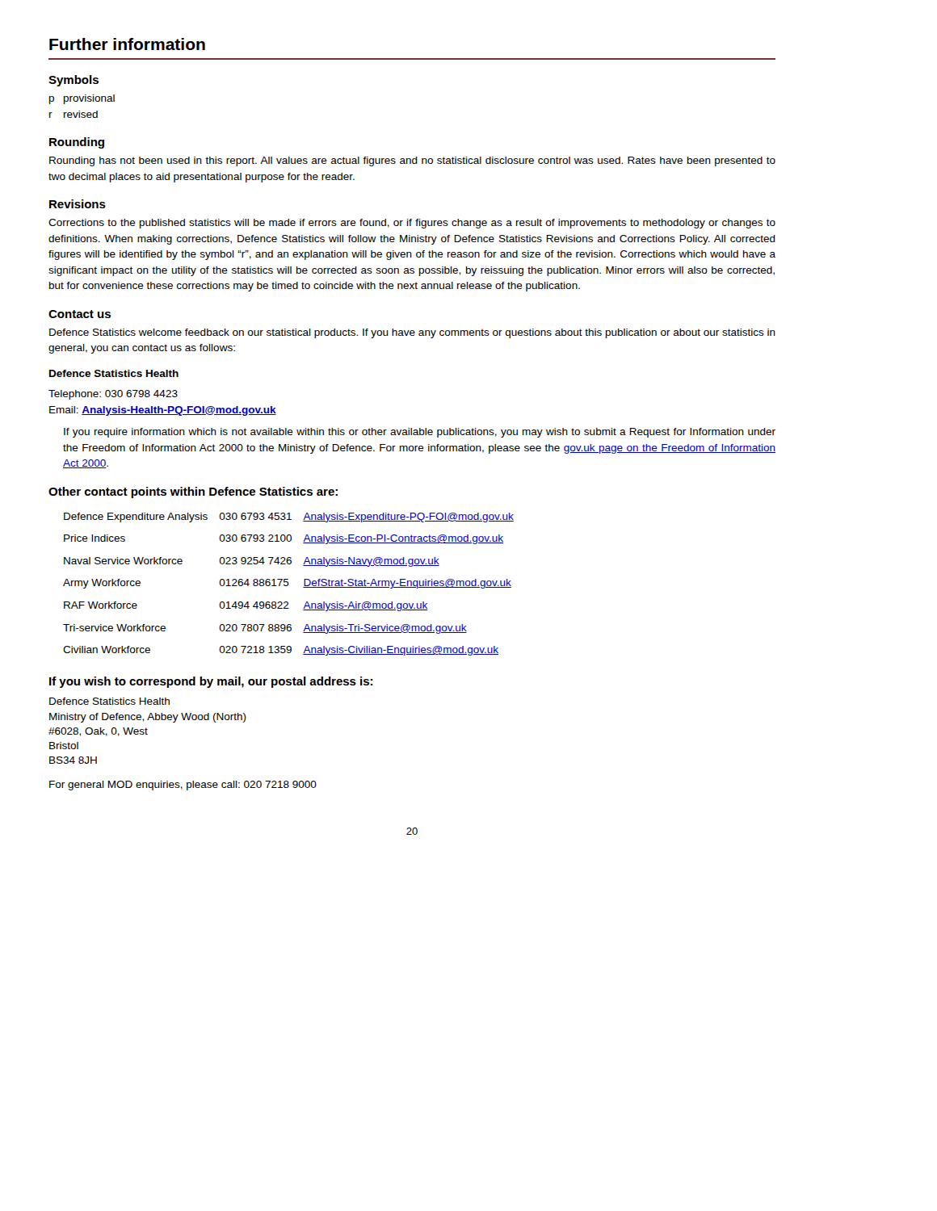Further information
Symbols
pprovisional
rrevised
Rounding
Rounding has not been used in this report. All values are actual figures and no statistical disclosure control was used. Rates have been presented to two decimal places to aid presentational purpose for the reader.
Revisions
Corrections to the published statistics will be made if errors are found, or if figures change as a result of improvements to methodology or changes to definitions. When making corrections, Defence Statistics will follow the Ministry of Defence Statistics Revisions and Corrections Policy. All corrected figures will be identified by the symbol “r”, and an explanation will be given of the reason for and size of the revision. Corrections which would have a significant impact on the utility of the statistics will be corrected as soon as possible, by reissuing the publication. Minor errors will also be corrected, but for convenience these corrections may be timed to coincide with the next annual release of the publication.
Contact us
Defence Statistics welcome feedback on our statistical products. If you have any comments or questions about this publication or about our statistics in general, you can contact us as follows:
Defence Statistics Health
Telephone: 030 6798 4423
Email: Analysis-Health-PQ-FOI@mod.gov.uk
If you require information which is not available within this or other available publications, you may wish to submit a Request for Information under the Freedom of Information Act 2000 to the Ministry of Defence. For more information, please see the gov.uk page on the Freedom of Information Act 2000.
Other contact points within Defence Statistics are:
| Defence Expenditure Analysis | 030 6793 4531 | Analysis-Expenditure-PQ-FOI@mod.gov.uk |
| Price Indices | 030 6793 2100 | Analysis-Econ-PI-Contracts@mod.gov.uk |
| Naval Service Workforce | 023 9254 7426 | Analysis-Navy@mod.gov.uk |
| Army Workforce | 01264 886175 | DefStrat-Stat-Army-Enquiries@mod.gov.uk |
| RAF Workforce | 01494 496822 | Analysis-Air@mod.gov.uk |
| Tri-service Workforce | 020 7807 8896 | Analysis-Tri-Service@mod.gov.uk |
| Civilian Workforce | 020 7218 1359 | Analysis-Civilian-Enquiries@mod.gov.uk |
If you wish to correspond by mail, our postal address is:
Defence Statistics Health
Ministry of Defence, Abbey Wood (North)
#6028, Oak, 0, West
Bristol
BS34 8JH
For general MOD enquiries, please call: 020 7218 9000
20